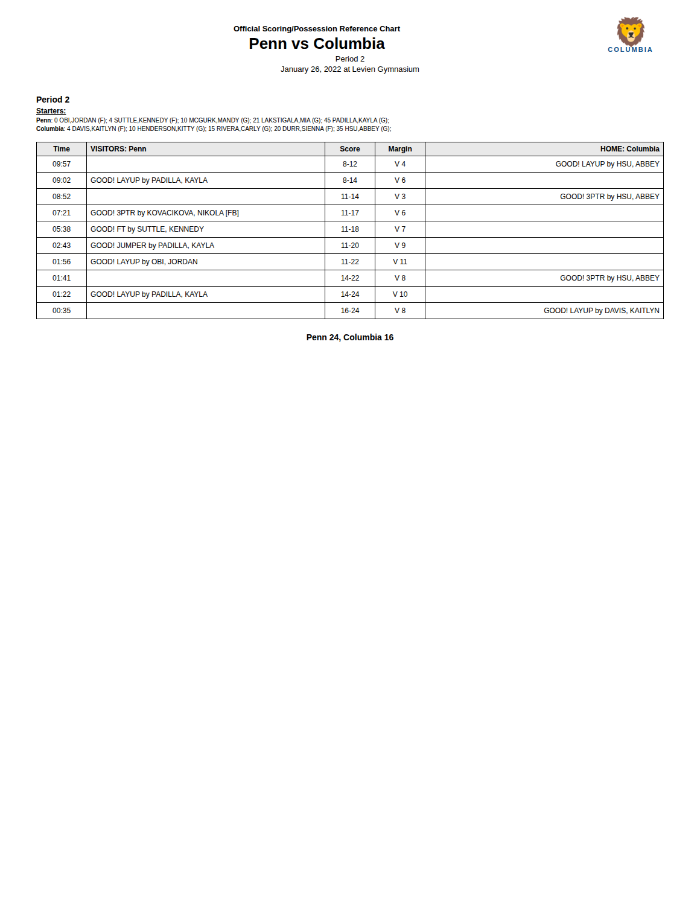🦁
COLUMBIA
Official Scoring/Possession Reference Chart
Penn vs Columbia
Period 2
January 26, 2022 at Levien Gymnasium
Period 2
Starters:
Penn: 0 OBI,JORDAN (F); 4 SUTTLE,KENNEDY (F); 10 MCGURK,MANDY (G); 21 LAKSTIGALA,MIA (G); 45 PADILLA,KAYLA (G);
Columbia: 4 DAVIS,KAITLYN (F); 10 HENDERSON,KITTY (G); 15 RIVERA,CARLY (G); 20 DURR,SIENNA (F); 35 HSU,ABBEY (G);
| Time | VISITORS: Penn | Score | Margin | HOME: Columbia |
| --- | --- | --- | --- | --- |
| 09:57 | | 8-12 | V 4 | GOOD! LAYUP by HSU, ABBEY |
| 09:02 | GOOD! LAYUP by PADILLA, KAYLA | 8-14 | V 6 | |
| 08:52 | | 11-14 | V 3 | GOOD! 3PTR by HSU, ABBEY |
| 07:21 | GOOD! 3PTR by KOVACIKOVA, NIKOLA [FB] | 11-17 | V 6 | |
| 05:38 | GOOD! FT by SUTTLE, KENNEDY | 11-18 | V 7 | |
| 02:43 | GOOD! JUMPER by PADILLA, KAYLA | 11-20 | V 9 | |
| 01:56 | GOOD! LAYUP by OBI, JORDAN | 11-22 | V 11 | |
| 01:41 | | 14-22 | V 8 | GOOD! 3PTR by HSU, ABBEY |
| 01:22 | GOOD! LAYUP by PADILLA, KAYLA | 14-24 | V 10 | |
| 00:35 | | 16-24 | V 8 | GOOD! LAYUP by DAVIS, KAITLYN |
Penn 24, Columbia 16